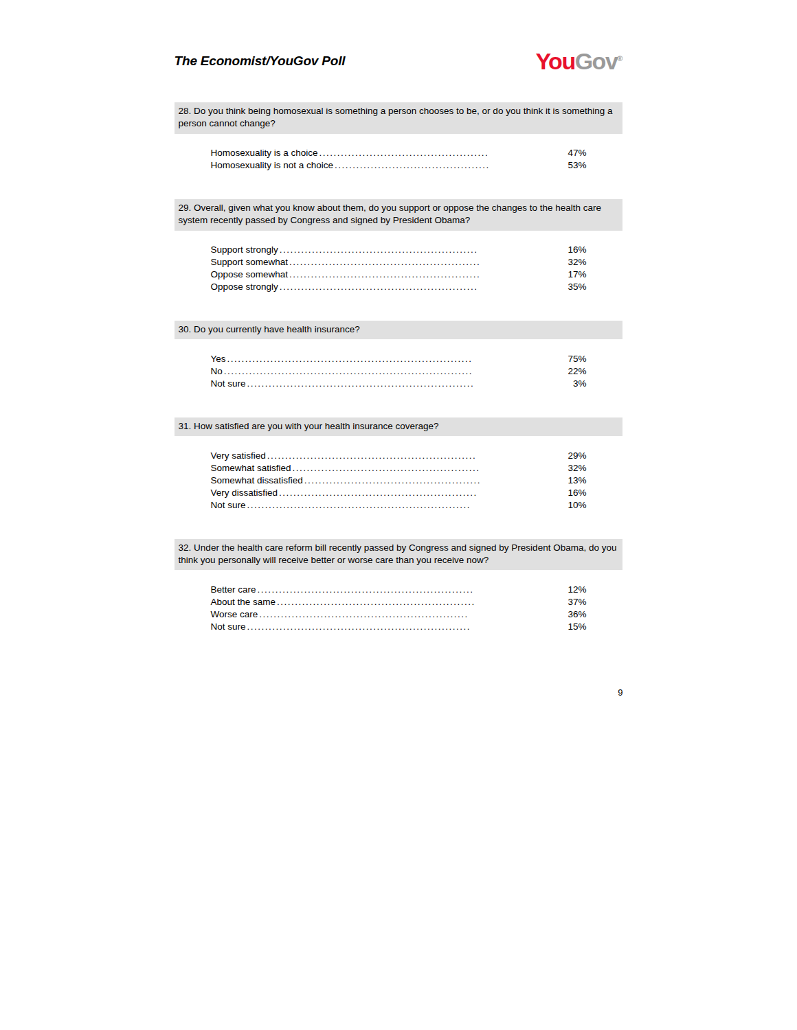The Economist/YouGov Poll
You Gov®
28. Do you think being homosexual is something a person chooses to be, or do you think it is something a person cannot change?
Homosexuality is a choice............................................... 47%
Homosexuality is not a choice........................................... 53%
29. Overall, given what you know about them, do you support or oppose the changes to the health care system recently passed by Congress and signed by President Obama?
Support strongly....................................................... 16%
Support somewhat..................................................... 32%
Oppose somewhat..................................................... 17%
Oppose strongly....................................................... 35%
30. Do you currently have health insurance?
Yes.................................................................... 75%
No..................................................................... 22%
Not sure............................................................... 3%
31. How satisfied are you with your health insurance coverage?
Very satisfied.......................................................... 29%
Somewhat satisfied.................................................... 32%
Somewhat dissatisfied................................................. 13%
Very dissatisfied....................................................... 16%
Not sure.............................................................. 10%
32. Under the health care reform bill recently passed by Congress and signed by President Obama, do you think you personally will receive better or worse care than you receive now?
Better care............................................................ 12%
About the same....................................................... 37%
Worse care.......................................................... 36%
Not sure.............................................................. 15%
9